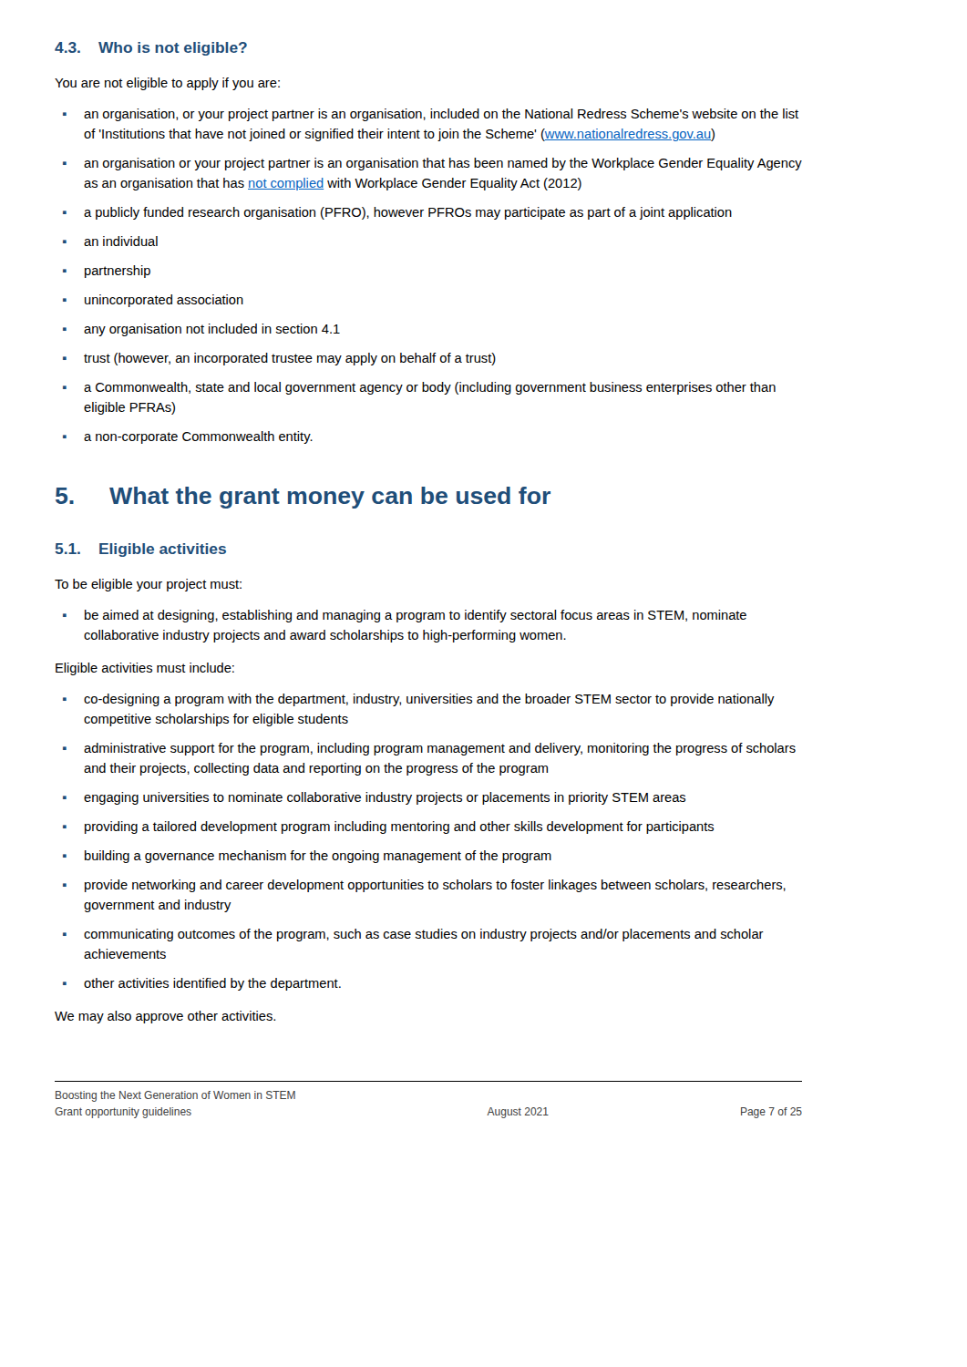4.3. Who is not eligible?
You are not eligible to apply if you are:
an organisation, or your project partner is an organisation, included on the National Redress Scheme's website on the list of 'Institutions that have not joined or signified their intent to join the Scheme' (www.nationalredress.gov.au)
an organisation or your project partner is an organisation that has been named by the Workplace Gender Equality Agency as an organisation that has not complied with Workplace Gender Equality Act (2012)
a publicly funded research organisation (PFRO), however PFROs may participate as part of a joint application
an individual
partnership
unincorporated association
any organisation not included in section 4.1
trust (however, an incorporated trustee may apply on behalf of a trust)
a Commonwealth, state and local government agency or body (including government business enterprises other than eligible PFRAs)
a non-corporate Commonwealth entity.
5. What the grant money can be used for
5.1. Eligible activities
To be eligible your project must:
be aimed at designing, establishing and managing a program to identify sectoral focus areas in STEM, nominate collaborative industry projects and award scholarships to high-performing women.
Eligible activities must include:
co-designing a program with the department, industry, universities and the broader STEM sector to provide nationally competitive scholarships for eligible students
administrative support for the program, including program management and delivery, monitoring the progress of scholars and their projects, collecting data and reporting on the progress of the program
engaging universities to nominate collaborative industry projects or placements in priority STEM areas
providing a tailored development program including mentoring and other skills development for participants
building a governance mechanism for the ongoing management of the program
provide networking and career development opportunities to scholars to foster linkages between scholars, researchers, government and industry
communicating outcomes of the program, such as case studies on industry projects and/or placements and scholar achievements
other activities identified by the department.
We may also approve other activities.
Boosting the Next Generation of Women in STEM
Grant opportunity guidelines
August 2021
Page 7 of 25